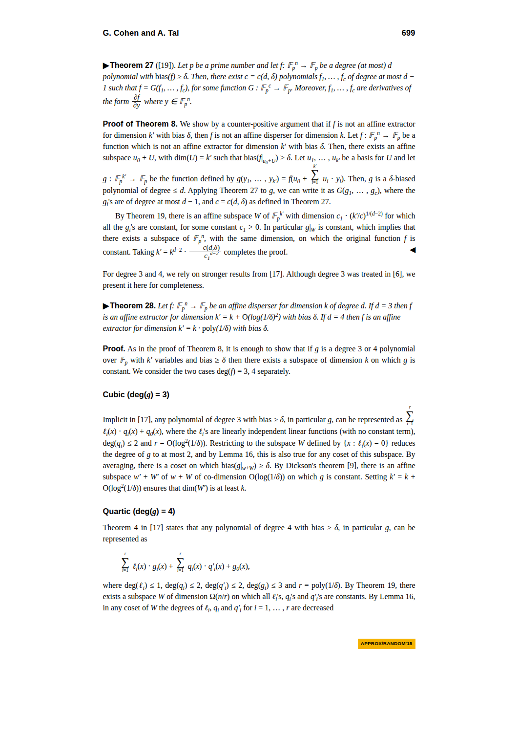G. Cohen and A. Tal 699
▶Theorem 27 ([19]). Let p be a prime number and let f: 𝔽pn → 𝔽p be a degree (at most) d polynomial with bias(f) ≥ δ. Then, there exist c = c(d, δ) polynomials f1, … , fc of degree at most d − 1 such that f = G(f1, … , fc), for some function G : 𝔽pc → 𝔽p. Moreover, f1, … , fc are derivatives of the form ∂f∂y where y ∈ 𝔽pn.
Proof of Theorem 8. We show by a counter-positive argument that if f is not an affine extractor for dimension k′ with bias δ, then f is not an affine disperser for dimension k. Let f : 𝔽pn → 𝔽p be a function which is not an affine extractor for dimension k′ with bias δ. Then, there exists an affine subspace u0 + U, with dim(U) = k′ such that bias(f|u0+U) > δ. Let u1, … , uk′ be a basis for U and let g : 𝔽pk′ → 𝔽p be the function defined by g(y1, … , yk′) = f(u0 + k′∑i=1 ui · yi). Then, g is a δ-biased polynomial of degree ≤ d. Applying Theorem 27 to g, we can write it as G(g1, … , gc), where the gi's are of degree at most d − 1, and c = c(d, δ) as defined in Theorem 27.
By Theorem 19, there is an affine subspace W of 𝔽pk′ with dimension c1 · (k′/c)1/(d−2) for which all the gi's are constant, for some constant c1 > 0. In particular g|W is constant, which implies that there exists a subspace of 𝔽pn, with the same dimension, on which the original function f is constant. Taking k′ = kd−2 · c(d,δ) c1d−2 completes the proof.
For degree 3 and 4, we rely on stronger results from [17]. Although degree 3 was treated in [6], we present it here for completeness.
▶Theorem 28. Let f: 𝔽pn → 𝔽p be an affine disperser for dimension k of degree d. If d = 3 then f is an affine extractor for dimension k′ = k + O(log(1/δ)2) with bias δ. If d = 4 then f is an affine extractor for dimension k′ = k · poly(1/δ) with bias δ.
Proof. As in the proof of Theorem 8, it is enough to show that if g is a degree 3 or 4 polynomial over 𝔽p with k′ variables and bias ≥ δ then there exists a subspace of dimension k on which g is constant. We consider the two cases deg(f) = 3, 4 separately.
Cubic (deg(g) = 3)
Implicit in [17], any polynomial of degree 3 with bias ≥ δ, in particular g, can be represented as r∑i=1 ℓi(x) · qi(x) + q0(x), where the ℓi's are linearly independent linear functions (with no constant term), deg(qi) ≤ 2 and r = O(log2(1/δ)). Restricting to the subspace W defined by {x : ℓi(x) = 0} reduces the degree of g to at most 2, and by Lemma 16, this is also true for any coset of this subspace. By averaging, there is a coset on which bias(g|w+W) ≥ δ. By Dickson's theorem [9], there is an affine subspace w′ + W′ of w + W of co-dimension O(log(1/δ)) on which g is constant. Setting k′ = k + O(log2(1/δ)) ensures that dim(W′) is at least k.
Quartic (deg(g) = 4)
Theorem 4 in [17] states that any polynomial of degree 4 with bias ≥ δ, in particular g, can be represented as
r∑i=1 ℓi(x) · gi(x) + r∑i=1 qi(x) · q′i(x) + g0(x),
where deg(ℓi) ≤ 1, deg(qi) ≤ 2, deg(q′i) ≤ 2, deg(gi) ≤ 3 and r = poly(1/δ). By Theorem 19, there exists a subspace W of dimension Ω(n/r) on which all ℓi's, qi's and q′i's are constants. By Lemma 16, in any coset of W the degrees of ℓi, qi and q′i for i = 1, … , r are decreased
APPROX/RANDOM'15